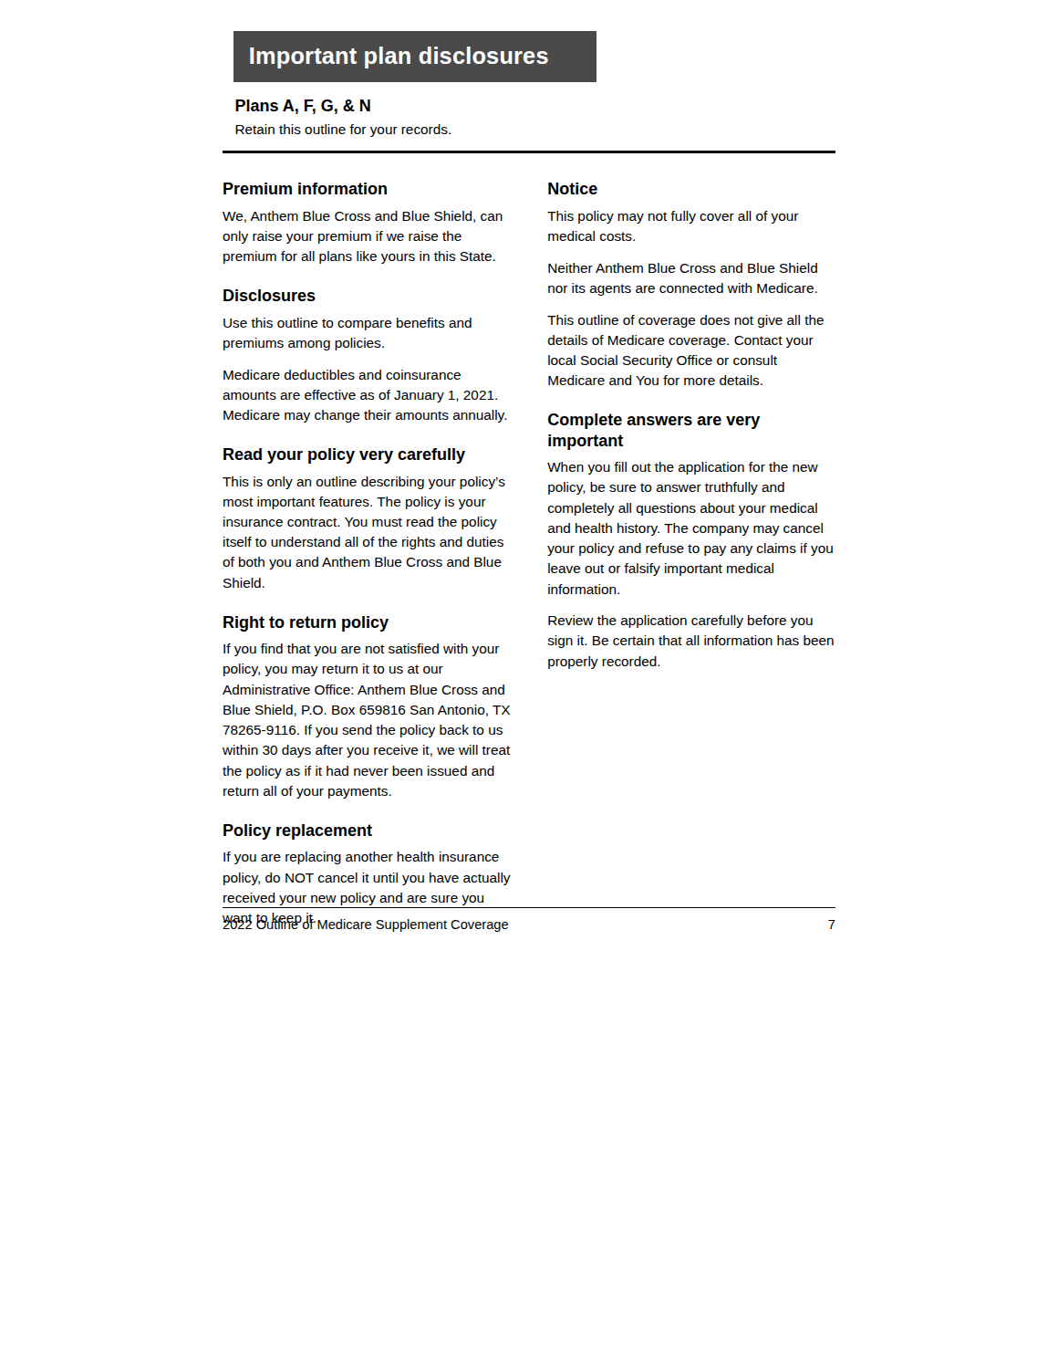Important plan disclosures
Plans A, F, G, & N
Retain this outline for your records.
Premium information
We, Anthem Blue Cross and Blue Shield, can only raise your premium if we raise the premium for all plans like yours in this State.
Disclosures
Use this outline to compare benefits and premiums among policies.
Medicare deductibles and coinsurance amounts are effective as of January 1, 2021. Medicare may change their amounts annually.
Read your policy very carefully
This is only an outline describing your policy’s most important features. The policy is your insurance contract. You must read the policy itself to understand all of the rights and duties of both you and Anthem Blue Cross and Blue Shield.
Right to return policy
If you find that you are not satisfied with your policy, you may return it to us at our Administrative Office: Anthem Blue Cross and Blue Shield, P.O. Box 659816 San Antonio, TX 78265-9116. If you send the policy back to us within 30 days after you receive it, we will treat the policy as if it had never been issued and return all of your payments.
Policy replacement
If you are replacing another health insurance policy, do NOT cancel it until you have actually received your new policy and are sure you want to keep it.
Notice
This policy may not fully cover all of your medical costs.
Neither Anthem Blue Cross and Blue Shield nor its agents are connected with Medicare.
This outline of coverage does not give all the details of Medicare coverage. Contact your local Social Security Office or consult Medicare and You for more details.
Complete answers are very important
When you fill out the application for the new policy, be sure to answer truthfully and completely all questions about your medical and health history. The company may cancel your policy and refuse to pay any claims if you leave out or falsify important medical information.
Review the application carefully before you sign it. Be certain that all information has been properly recorded.
2022 Outline of Medicare Supplement Coverage 7